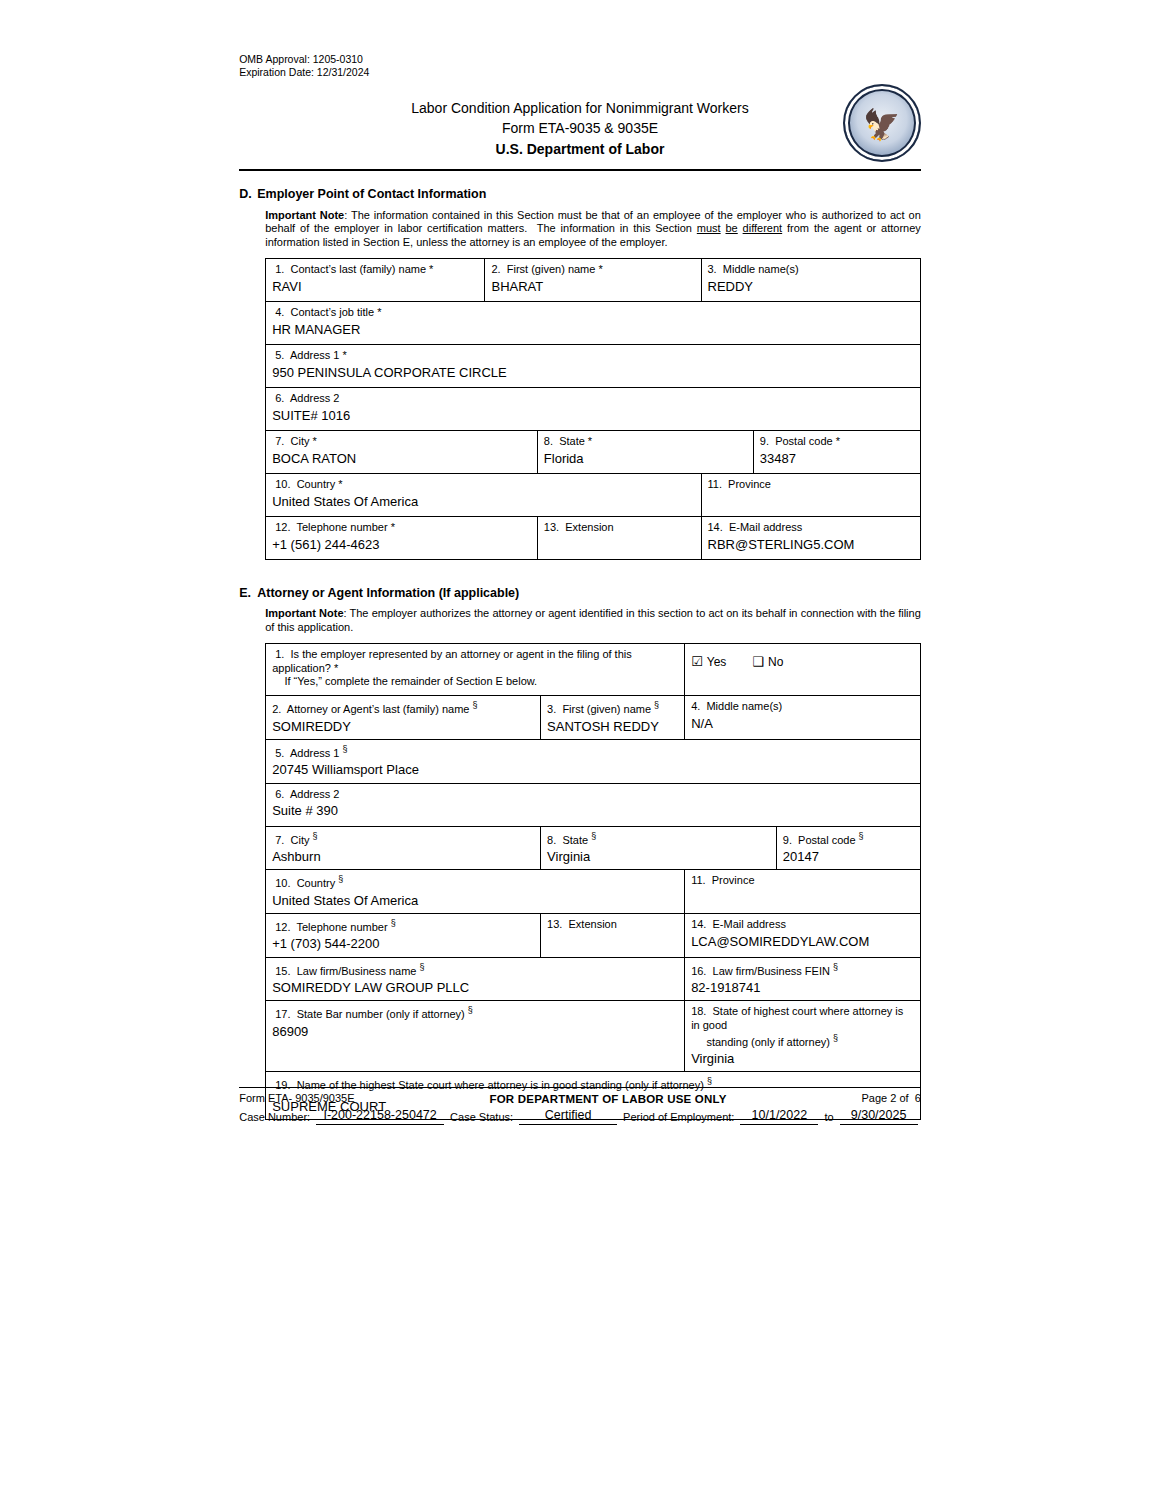OMB Approval: 1205-0310
Expiration Date: 12/31/2024
🦅
Labor Condition Application for Nonimmigrant Workers
Form ETA-9035 & 9035E
U.S. Department of Labor
D. Employer Point of Contact Information
Important Note: The information contained in this Section must be that of an employee of the employer who is authorized to act on behalf of the employer in labor certification matters. The information in this Section must be different from the agent or attorney information listed in Section E, unless the attorney is an employee of the employer.
| 1. Contact’s last (family) name * RAVI | 2. First (given) name * BHARAT | 3. Middle name(s) REDDY |
| 4. Contact’s job title * HR MANAGER |
| 5. Address 1 * 950 PENINSULA CORPORATE CIRCLE |
| 6. Address 2 SUITE# 1016 |
| 7. City * BOCA RATON | 8. State * Florida | 9. Postal code * 33487 |
| 10. Country * United States Of America | 11. Province |
| 12. Telephone number * +1 (561) 244-4623 | 13. Extension | 14. E-Mail address RBR@STERLING5.COM |
E. Attorney or Agent Information (If applicable)
Important Note: The employer authorizes the attorney or agent identified in this section to act on its behalf in connection with the filing of this application.
| 1. Is the employer represented by an attorney or agent in the filing of this application? * If “Yes,” complete the remainder of Section E below. | ☑ Yes ❑ No |
| 2. Attorney or Agent’s last (family) name § SOMIREDDY | 3. First (given) name § SANTOSH REDDY | 4. Middle name(s) N/A |
| 5. Address 1 § 20745 Williamsport Place |
| 6. Address 2 Suite # 390 |
| 7. City § Ashburn | 8. State § Virginia | 9. Postal code § 20147 |
| 10. Country § United States Of America | 11. Province |
| 12. Telephone number § +1 (703) 544-2200 | 13. Extension | 14. E-Mail address LCA@SOMIREDDYLAW.COM |
| 15. Law firm/Business name § SOMIREDDY LAW GROUP PLLC | 16. Law firm/Business FEIN § 82-1918741 |
| 17. State Bar number (only if attorney) § 86909 | 18. State of highest court where attorney is in good standing (only if attorney) § Virginia |
| 19. Name of the highest State court where attorney is in good standing (only if attorney) § SUPREME COURT |
Form ETA- 9035/9035E
FOR DEPARTMENT OF LABOR USE ONLY
Page 2 of 6
Case Number: I-200-22158-250472 Case Status: Certified Period of Employment: 10/1/2022 to 9/30/2025